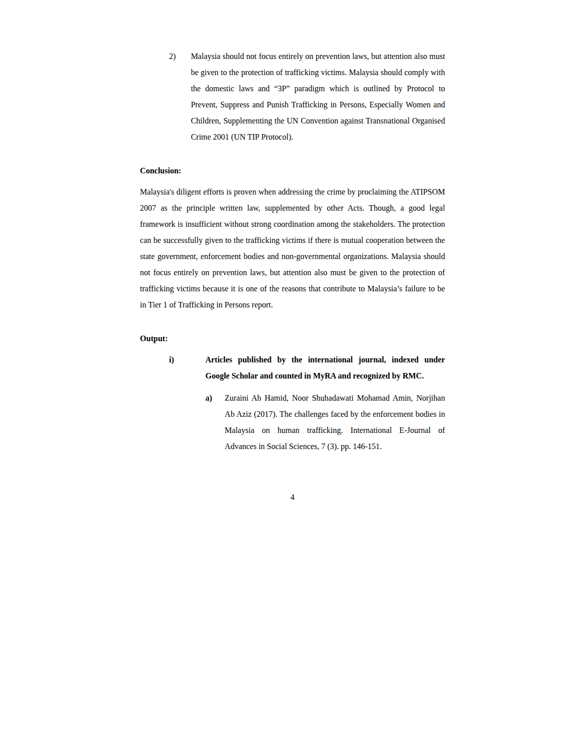2)
Malaysia should not focus entirely on prevention laws, but attention also must be given to the protection of trafficking victims. Malaysia should comply with the domestic laws and “3P” paradigm which is outlined by Protocol to Prevent, Suppress and Punish Trafficking in Persons, Especially Women and Children, Supplementing the UN Convention against Transnational Organised Crime 2001 (UN TIP Protocol).
Conclusion:
Malaysia's diligent efforts is proven when addressing the crime by proclaiming the ATIPSOM 2007 as the principle written law, supplemented by other Acts. Though, a good legal framework is insufficient without strong coordination among the stakeholders. The protection can be successfully given to the trafficking victims if there is mutual cooperation between the state government, enforcement bodies and non-governmental organizations. Malaysia should not focus entirely on prevention laws, but attention also must be given to the protection of trafficking victims because it is one of the reasons that contribute to Malaysia’s failure to be in Tier 1 of Trafficking in Persons report.
Output:
i)
Articles published by the international journal, indexed under Google Scholar and counted in MyRA and recognized by RMC.
a)
Zuraini Ab Hamid, Noor Shuhadawati Mohamad Amin, Norjihan Ab Aziz (2017). The challenges faced by the enforcement bodies in Malaysia on human trafficking. International E-Journal of Advances in Social Sciences, 7 (3). pp. 146-151.
4